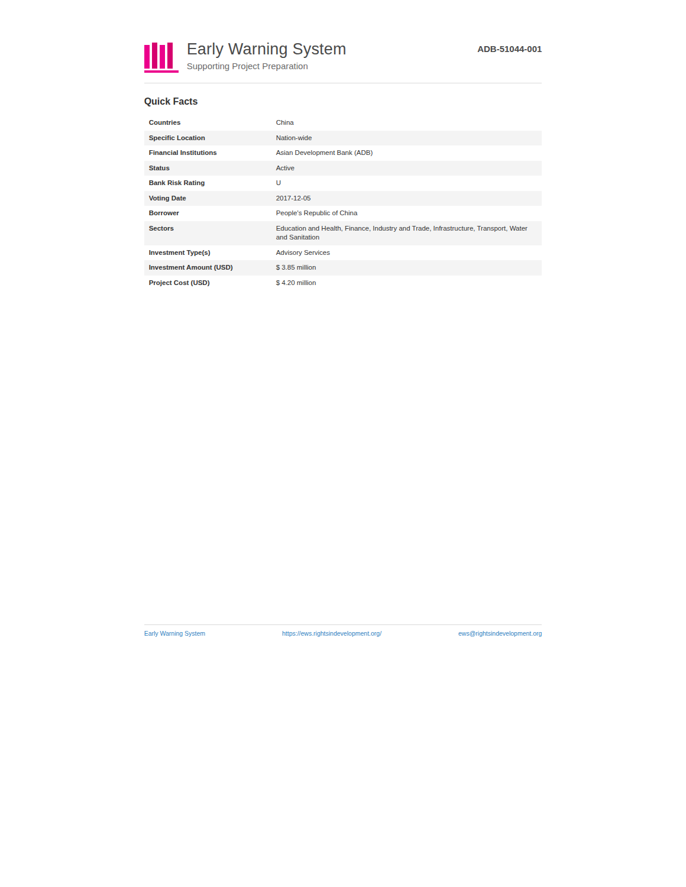Early Warning System
Supporting Project Preparation
ADB-51044-001
Quick Facts
| Countries | China |
| Specific Location | Nation-wide |
| Financial Institutions | Asian Development Bank (ADB) |
| Status | Active |
| Bank Risk Rating | U |
| Voting Date | 2017-12-05 |
| Borrower | People's Republic of China |
| Sectors | Education and Health, Finance, Industry and Trade, Infrastructure, Transport, Water and Sanitation |
| Investment Type(s) | Advisory Services |
| Investment Amount (USD) | $ 3.85 million |
| Project Cost (USD) | $ 4.20 million |
Early Warning System
https://ews.rightsindevelopment.org/
ews@rightsindevelopment.org